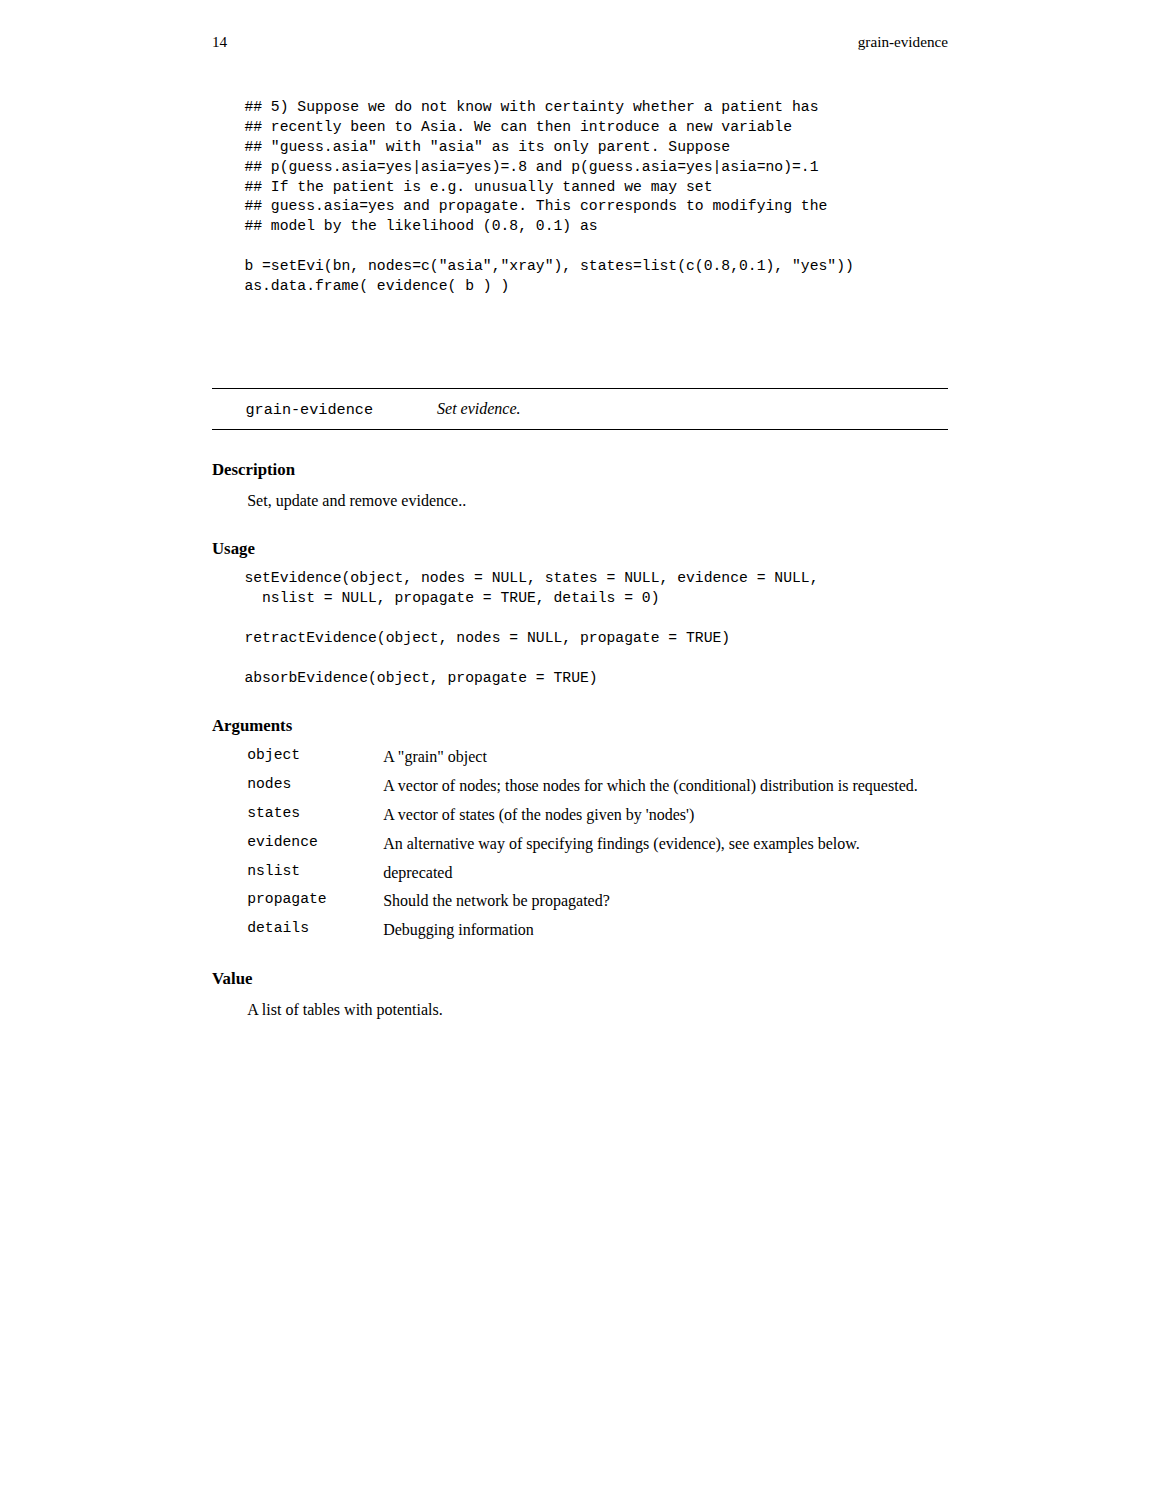14 grain-evidence
## 5) Suppose we do not know with certainty whether a patient has
## recently been to Asia. We can then introduce a new variable
## "guess.asia" with "asia" as its only parent. Suppose
## p(guess.asia=yes|asia=yes)=.8 and p(guess.asia=yes|asia=no)=.1
## If the patient is e.g. unusually tanned we may set
## guess.asia=yes and propagate. This corresponds to modifying the
## model by the likelihood (0.8, 0.1) as

b =setEvi(bn, nodes=c("asia","xray"), states=list(c(0.8,0.1), "yes"))
as.data.frame( evidence( b ) )
grain-evidence Set evidence.
Description
Set, update and remove evidence..
Usage
setEvidence(object, nodes = NULL, states = NULL, evidence = NULL,
  nslist = NULL, propagate = TRUE, details = 0)

retractEvidence(object, nodes = NULL, propagate = TRUE)

absorbEvidence(object, propagate = TRUE)
Arguments
object
A "grain" object
nodes
A vector of nodes; those nodes for which the (conditional) distribution is requested.
states
A vector of states (of the nodes given by 'nodes')
evidence
An alternative way of specifying findings (evidence), see examples below.
nslist
deprecated
propagate
Should the network be propagated?
details
Debugging information
Value
A list of tables with potentials.